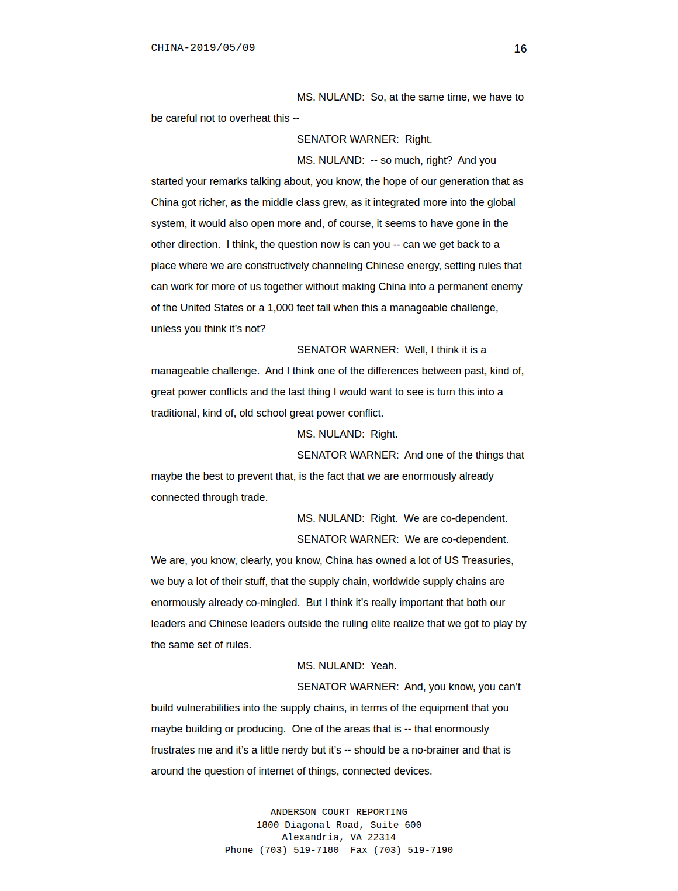CHINA-2019/05/09
16
MS. NULAND: So, at the same time, we have to be careful not to overheat this --
SENATOR WARNER: Right.
MS. NULAND: -- so much, right? And you started your remarks talking about, you know, the hope of our generation that as China got richer, as the middle class grew, as it integrated more into the global system, it would also open more and, of course, it seems to have gone in the other direction. I think, the question now is can you -- can we get back to a place where we are constructively channeling Chinese energy, setting rules that can work for more of us together without making China into a permanent enemy of the United States or a 1,000 feet tall when this a manageable challenge, unless you think it’s not?
SENATOR WARNER: Well, I think it is a manageable challenge. And I think one of the differences between past, kind of, great power conflicts and the last thing I would want to see is turn this into a traditional, kind of, old school great power conflict.
MS. NULAND: Right.
SENATOR WARNER: And one of the things that maybe the best to prevent that, is the fact that we are enormously already connected through trade.
MS. NULAND: Right. We are co-dependent.
SENATOR WARNER: We are co-dependent. We are, you know, clearly, you know, China has owned a lot of US Treasuries, we buy a lot of their stuff, that the supply chain, worldwide supply chains are enormously already co-mingled. But I think it’s really important that both our leaders and Chinese leaders outside the ruling elite realize that we got to play by the same set of rules.
MS. NULAND: Yeah.
SENATOR WARNER: And, you know, you can’t build vulnerabilities into the supply chains, in terms of the equipment that you maybe building or producing. One of the areas that is -- that enormously frustrates me and it’s a little nerdy but it’s -- should be a no-brainer and that is around the question of internet of things, connected devices.
ANDERSON COURT REPORTING
1800 Diagonal Road, Suite 600
Alexandria, VA 22314
Phone (703) 519-7180 Fax (703) 519-7190